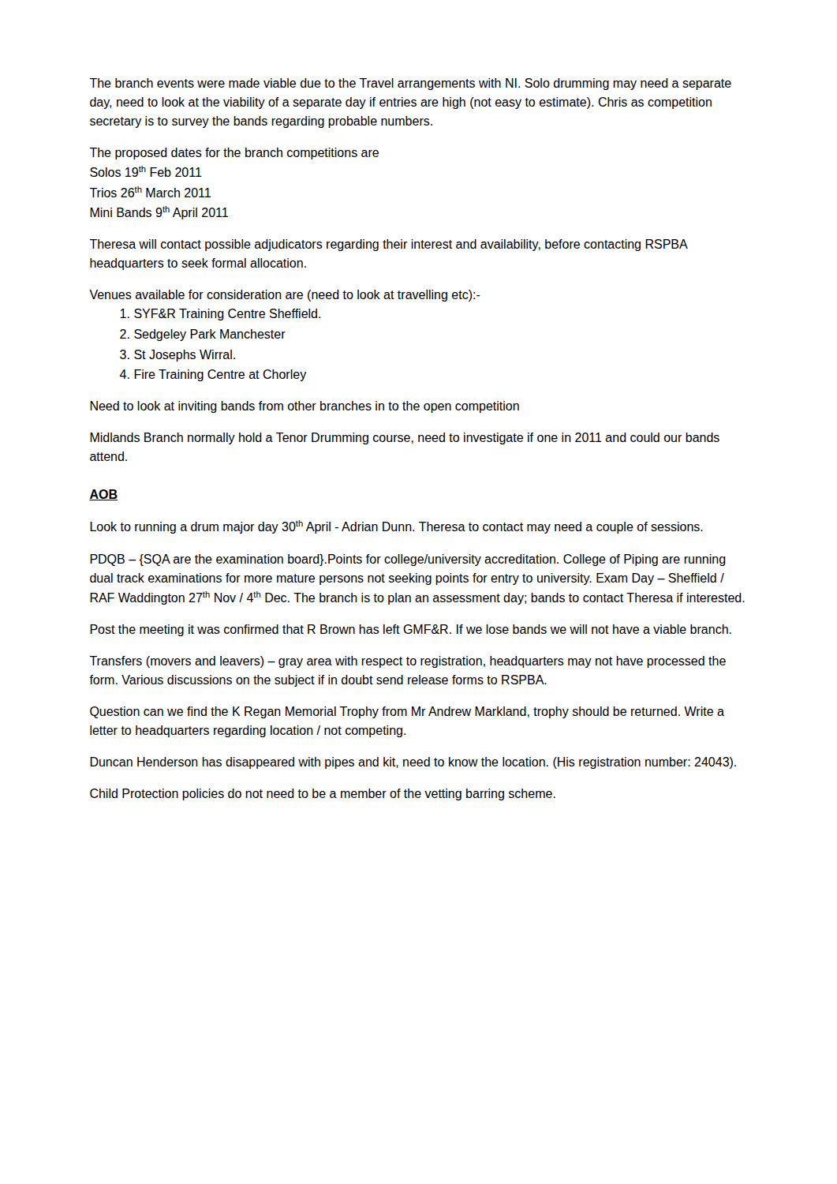The branch events were made viable due to the Travel arrangements with NI. Solo drumming may need a separate day, need to look at the viability of a separate day if entries are high (not easy to estimate). Chris as competition secretary is to survey the bands regarding probable numbers.
The proposed dates for the branch competitions are
Solos 19th Feb 2011
Trios 26th March 2011
Mini Bands 9th April 2011
Theresa will contact possible adjudicators regarding their interest and availability, before contacting RSPBA headquarters to seek formal allocation.
Venues available for consideration are (need to look at travelling etc):-
SYF&R Training Centre Sheffield.
Sedgeley Park Manchester
St Josephs Wirral.
Fire Training Centre at Chorley
Need to look at inviting bands from other branches in to the open competition
Midlands Branch normally hold a Tenor Drumming course, need to investigate if one in 2011 and could our bands attend.
AOB
Look to running a drum major day 30th April - Adrian Dunn. Theresa to contact may need a couple of sessions.
PDQB – {SQA are the examination board}.Points for college/university accreditation. College of Piping are running dual track examinations for more mature persons not seeking points for entry to university. Exam Day – Sheffield / RAF Waddington 27th Nov / 4th Dec. The branch is to plan an assessment day; bands to contact Theresa if interested.
Post the meeting it was confirmed that R Brown has left GMF&R. If we lose bands we will not have a viable branch.
Transfers (movers and leavers) – gray area with respect to registration, headquarters may not have processed the form. Various discussions on the subject if in doubt send release forms to RSPBA.
Question can we find the K Regan Memorial Trophy from Mr Andrew Markland, trophy should be returned. Write a letter to headquarters regarding location / not competing.
Duncan Henderson has disappeared with pipes and kit, need to know the location. (His registration number: 24043).
Child Protection policies do not need to be a member of the vetting barring scheme.